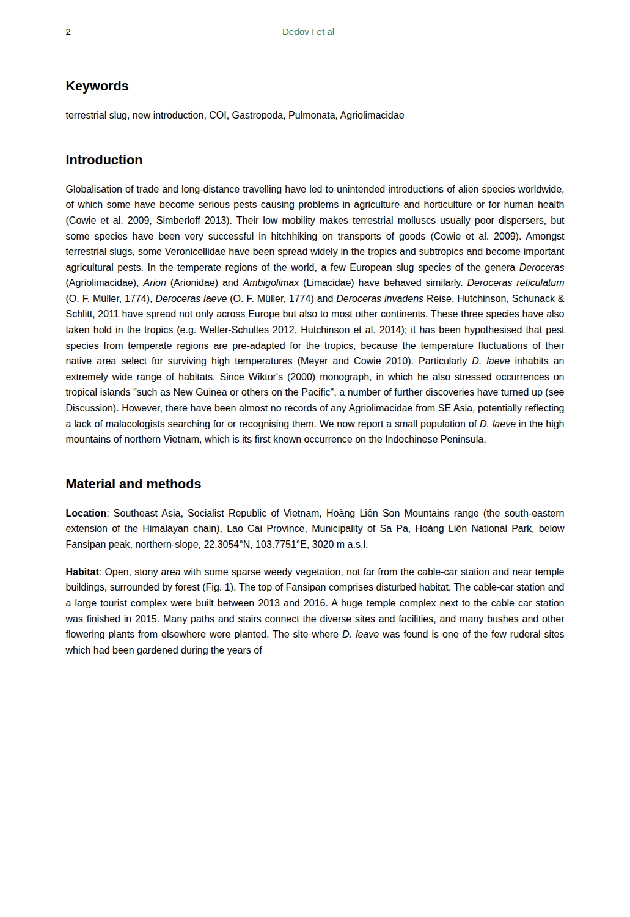2 Dedov I et al
Keywords
terrestrial slug, new introduction, COI, Gastropoda, Pulmonata, Agriolimacidae
Introduction
Globalisation of trade and long-distance travelling have led to unintended introductions of alien species worldwide, of which some have become serious pests causing problems in agriculture and horticulture or for human health (Cowie et al. 2009, Simberloff 2013). Their low mobility makes terrestrial molluscs usually poor dispersers, but some species have been very successful in hitchhiking on transports of goods (Cowie et al. 2009). Amongst terrestrial slugs, some Veronicellidae have been spread widely in the tropics and subtropics and become important agricultural pests. In the temperate regions of the world, a few European slug species of the genera Deroceras (Agriolimacidae), Arion (Arionidae) and Ambigolimax (Limacidae) have behaved similarly. Deroceras reticulatum (O. F. Müller, 1774), Deroceras laeve (O. F. Müller, 1774) and Deroceras invadens Reise, Hutchinson, Schunack & Schlitt, 2011 have spread not only across Europe but also to most other continents. These three species have also taken hold in the tropics (e.g. Welter-Schultes 2012, Hutchinson et al. 2014); it has been hypothesised that pest species from temperate regions are pre-adapted for the tropics, because the temperature fluctuations of their native area select for surviving high temperatures (Meyer and Cowie 2010). Particularly D. laeve inhabits an extremely wide range of habitats. Since Wiktor's (2000) monograph, in which he also stressed occurrences on tropical islands "such as New Guinea or others on the Pacific", a number of further discoveries have turned up (see Discussion). However, there have been almost no records of any Agriolimacidae from SE Asia, potentially reflecting a lack of malacologists searching for or recognising them. We now report a small population of D. laeve in the high mountains of northern Vietnam, which is its first known occurrence on the Indochinese Peninsula.
Material and methods
Location: Southeast Asia, Socialist Republic of Vietnam, Hoàng Liên Son Mountains range (the south-eastern extension of the Himalayan chain), Lao Cai Province, Municipality of Sa Pa, Hoàng Liên National Park, below Fansipan peak, northern-slope, 22.3054°N, 103.7751°E, 3020 m a.s.l.
Habitat: Open, stony area with some sparse weedy vegetation, not far from the cable-car station and near temple buildings, surrounded by forest (Fig. 1). The top of Fansipan comprises disturbed habitat. The cable-car station and a large tourist complex were built between 2013 and 2016. A huge temple complex next to the cable car station was finished in 2015. Many paths and stairs connect the diverse sites and facilities, and many bushes and other flowering plants from elsewhere were planted. The site where D. leave was found is one of the few ruderal sites which had been gardened during the years of